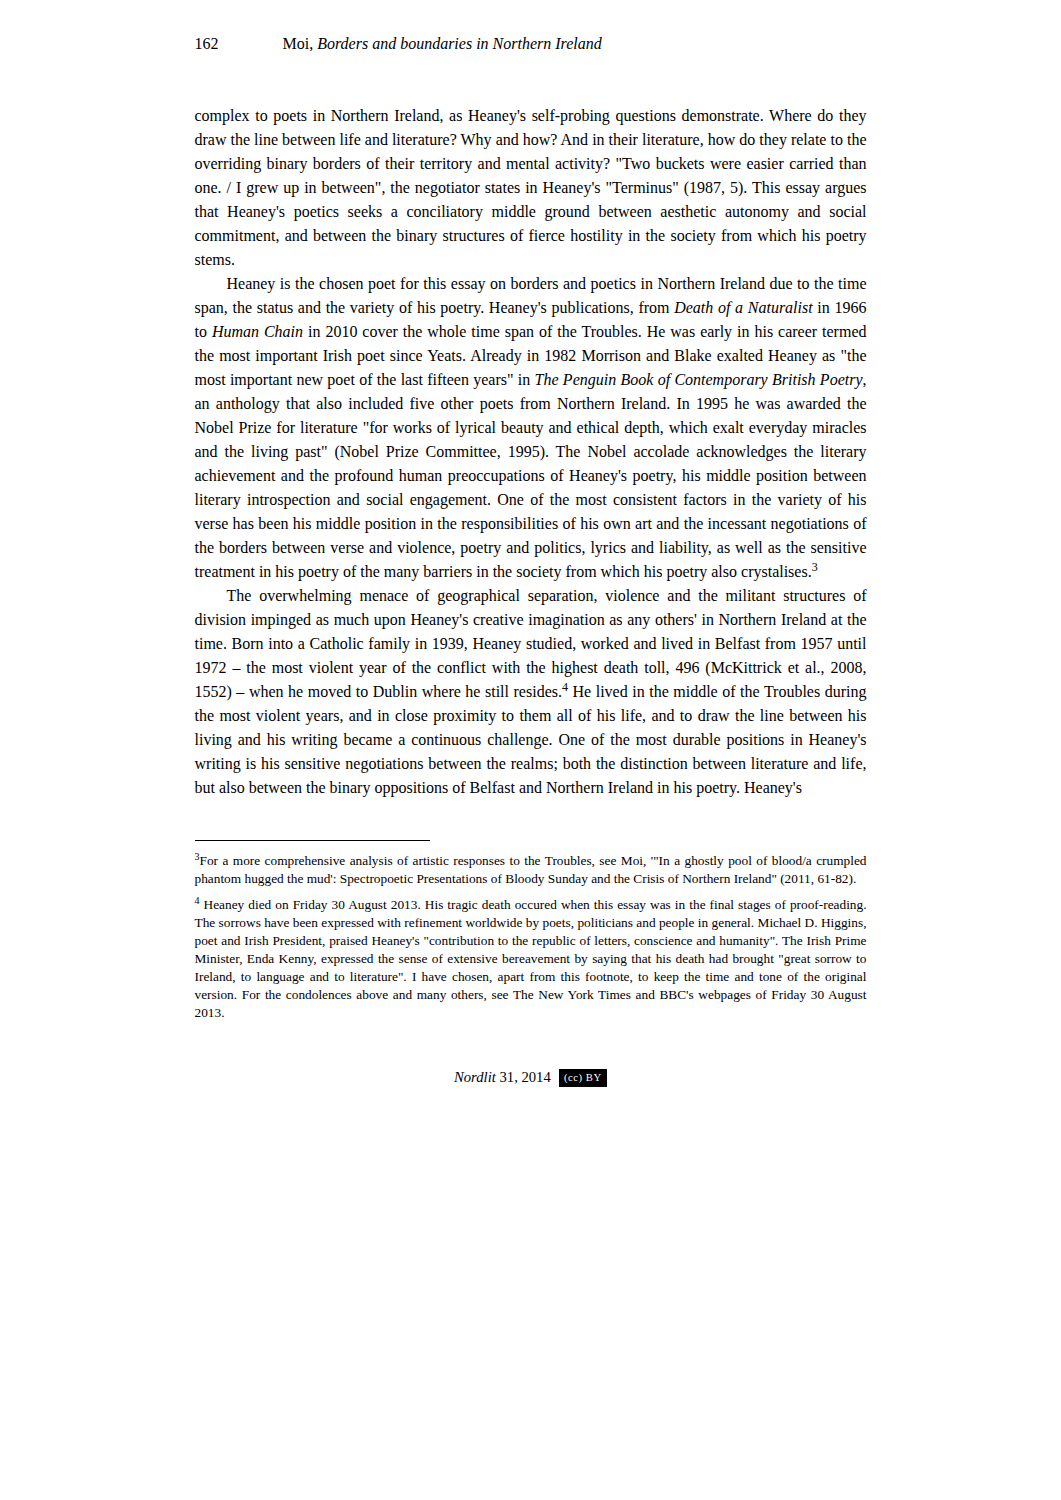162 Moi, Borders and boundaries in Northern Ireland
complex to poets in Northern Ireland, as Heaney's self-probing questions demonstrate. Where do they draw the line between life and literature? Why and how? And in their literature, how do they relate to the overriding binary borders of their territory and mental activity? "Two buckets were easier carried than one. / I grew up in between", the negotiator states in Heaney's "Terminus" (1987, 5). This essay argues that Heaney's poetics seeks a conciliatory middle ground between aesthetic autonomy and social commitment, and between the binary structures of fierce hostility in the society from which his poetry stems.
Heaney is the chosen poet for this essay on borders and poetics in Northern Ireland due to the time span, the status and the variety of his poetry. Heaney's publications, from Death of a Naturalist in 1966 to Human Chain in 2010 cover the whole time span of the Troubles. He was early in his career termed the most important Irish poet since Yeats. Already in 1982 Morrison and Blake exalted Heaney as "the most important new poet of the last fifteen years" in The Penguin Book of Contemporary British Poetry, an anthology that also included five other poets from Northern Ireland. In 1995 he was awarded the Nobel Prize for literature "for works of lyrical beauty and ethical depth, which exalt everyday miracles and the living past" (Nobel Prize Committee, 1995). The Nobel accolade acknowledges the literary achievement and the profound human preoccupations of Heaney's poetry, his middle position between literary introspection and social engagement. One of the most consistent factors in the variety of his verse has been his middle position in the responsibilities of his own art and the incessant negotiations of the borders between verse and violence, poetry and politics, lyrics and liability, as well as the sensitive treatment in his poetry of the many barriers in the society from which his poetry also crystalises.3
The overwhelming menace of geographical separation, violence and the militant structures of division impinged as much upon Heaney's creative imagination as any others' in Northern Ireland at the time. Born into a Catholic family in 1939, Heaney studied, worked and lived in Belfast from 1957 until 1972 – the most violent year of the conflict with the highest death toll, 496 (McKittrick et al., 2008, 1552) – when he moved to Dublin where he still resides.4 He lived in the middle of the Troubles during the most violent years, and in close proximity to them all of his life, and to draw the line between his living and his writing became a continuous challenge. One of the most durable positions in Heaney's writing is his sensitive negotiations between the realms; both the distinction between literature and life, but also between the binary oppositions of Belfast and Northern Ireland in his poetry. Heaney's
3For a more comprehensive analysis of artistic responses to the Troubles, see Moi, '"In a ghostly pool of blood/a crumpled phantom hugged the mud': Spectropoetic Presentations of Bloody Sunday and the Crisis of Northern Ireland" (2011, 61-82).
4 Heaney died on Friday 30 August 2013. His tragic death occured when this essay was in the final stages of proof-reading. The sorrows have been expressed with refinement worldwide by poets, politicians and people in general. Michael D. Higgins, poet and Irish President, praised Heaney's "contribution to the republic of letters, conscience and humanity". The Irish Prime Minister, Enda Kenny, expressed the sense of extensive bereavement by saying that his death had brought "great sorrow to Ireland, to language and to literature". I have chosen, apart from this footnote, to keep the time and tone of the original version. For the condolences above and many others, see The New York Times and BBC's webpages of Friday 30 August 2013.
Nordlit 31, 2014 (cc) BY